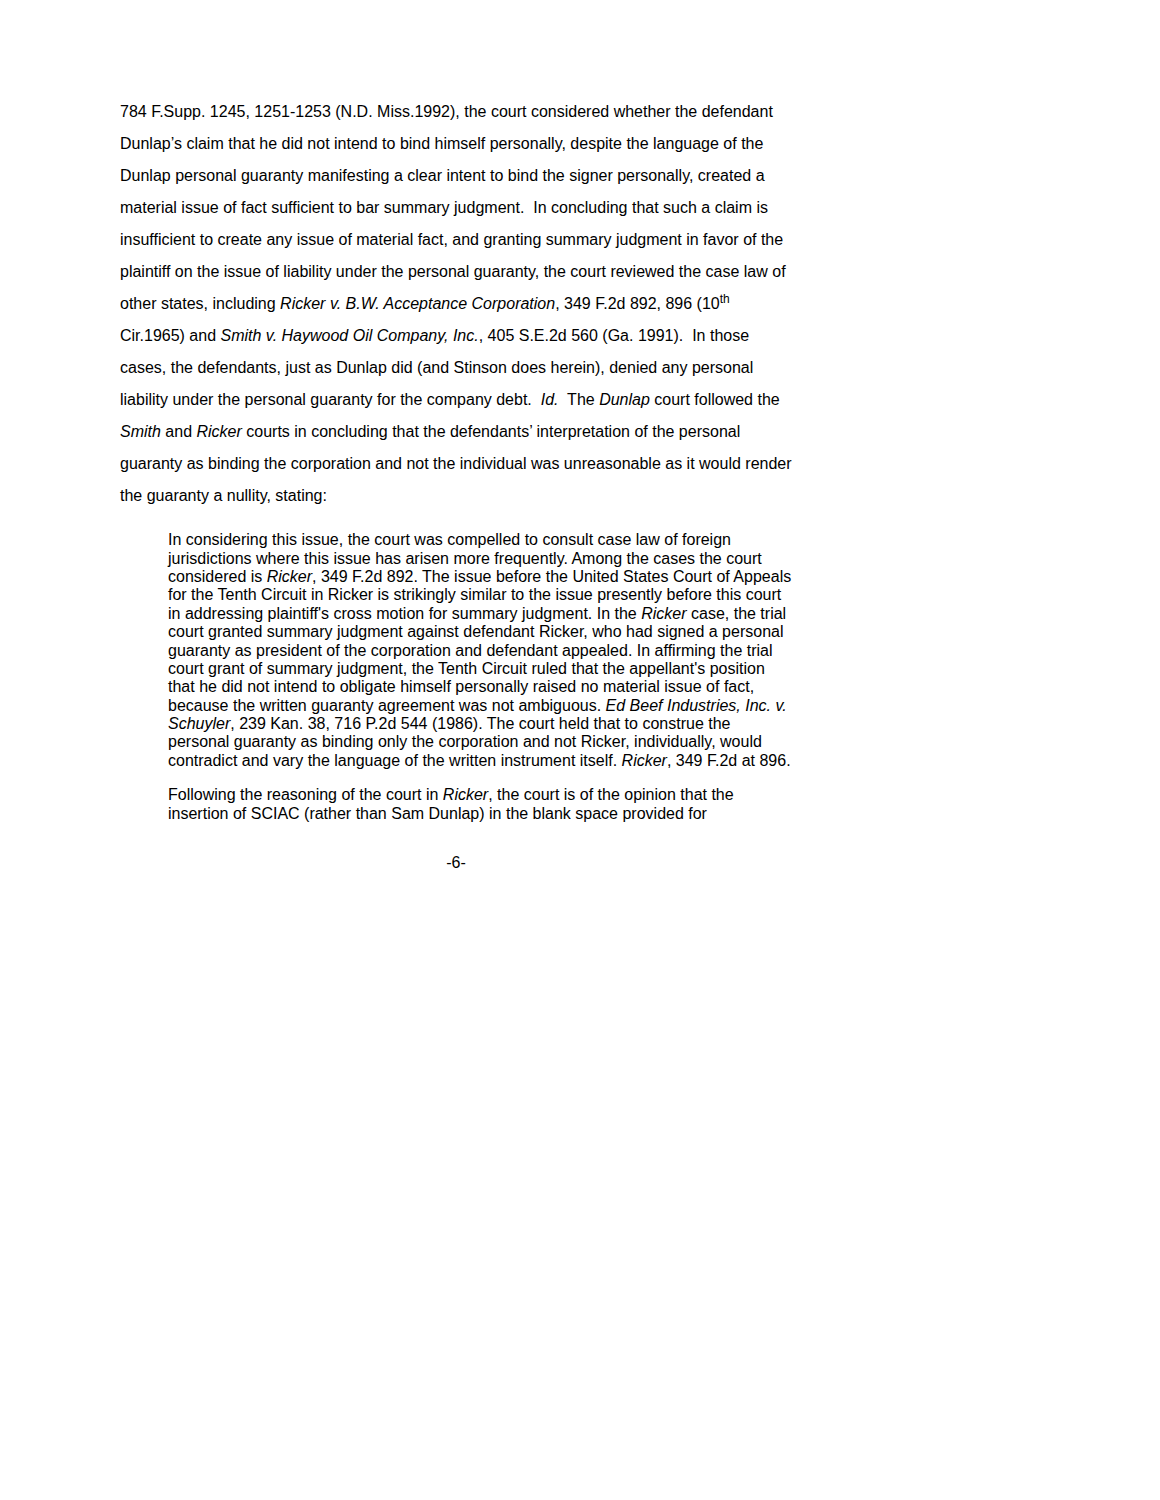784 F.Supp. 1245, 1251-1253 (N.D. Miss.1992), the court considered whether the defendant Dunlap’s claim that he did not intend to bind himself personally, despite the language of the Dunlap personal guaranty manifesting a clear intent to bind the signer personally, created a material issue of fact sufficient to bar summary judgment. In concluding that such a claim is insufficient to create any issue of material fact, and granting summary judgment in favor of the plaintiff on the issue of liability under the personal guaranty, the court reviewed the case law of other states, including Ricker v. B.W. Acceptance Corporation, 349 F.2d 892, 896 (10th Cir.1965) and Smith v. Haywood Oil Company, Inc., 405 S.E.2d 560 (Ga. 1991). In those cases, the defendants, just as Dunlap did (and Stinson does herein), denied any personal liability under the personal guaranty for the company debt. Id. The Dunlap court followed the Smith and Ricker courts in concluding that the defendants’ interpretation of the personal guaranty as binding the corporation and not the individual was unreasonable as it would render the guaranty a nullity, stating:
In considering this issue, the court was compelled to consult case law of foreign jurisdictions where this issue has arisen more frequently. Among the cases the court considered is Ricker, 349 F.2d 892. The issue before the United States Court of Appeals for the Tenth Circuit in Ricker is strikingly similar to the issue presently before this court in addressing plaintiff's cross motion for summary judgment. In the Ricker case, the trial court granted summary judgment against defendant Ricker, who had signed a personal guaranty as president of the corporation and defendant appealed. In affirming the trial court grant of summary judgment, the Tenth Circuit ruled that the appellant's position that he did not intend to obligate himself personally raised no material issue of fact, because the written guaranty agreement was not ambiguous. Ed Beef Industries, Inc. v. Schuyler, 239 Kan. 38, 716 P.2d 544 (1986). The court held that to construe the personal guaranty as binding only the corporation and not Ricker, individually, would contradict and vary the language of the written instrument itself. Ricker, 349 F.2d at 896.
Following the reasoning of the court in Ricker, the court is of the opinion that the insertion of SCIAC (rather than Sam Dunlap) in the blank space provided for
-6-